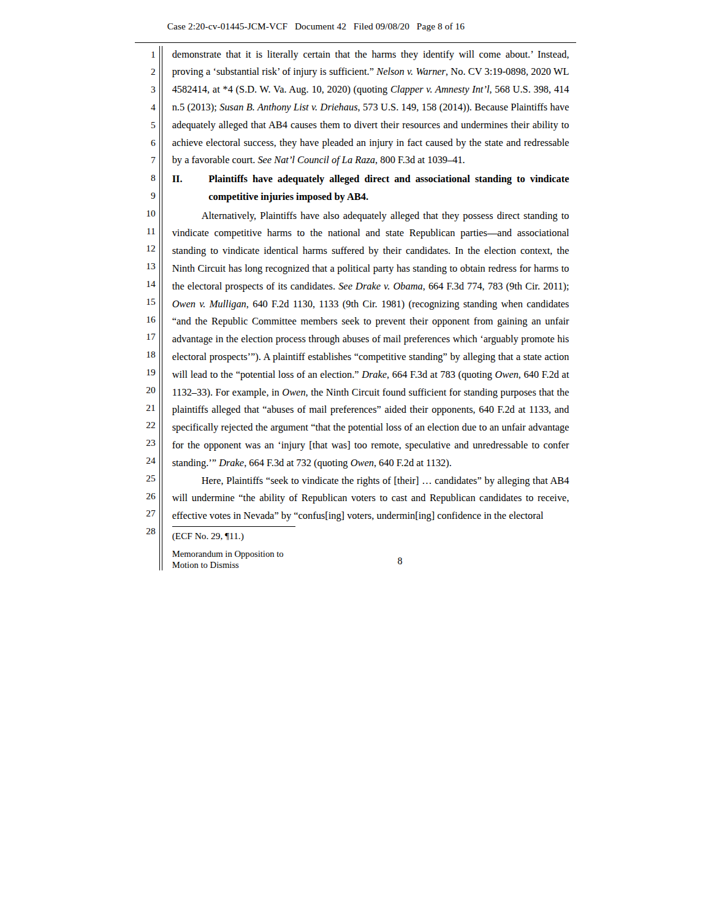Case 2:20-cv-01445-JCM-VCF Document 42 Filed 09/08/20 Page 8 of 16
1
2
3
4
5
6
7
8
9
10
11
12
13
14
15
16
17
18
19
20
21
22
23
24
25
26
27
28
demonstrate that it is literally certain that the harms they identify will come about.’ Instead, proving a ‘substantial risk’ of injury is sufficient.” Nelson v. Warner, No. CV 3:19-0898, 2020 WL 4582414, at *4 (S.D. W. Va. Aug. 10, 2020) (quoting Clapper v. Amnesty Int’l, 568 U.S. 398, 414 n.5 (2013); Susan B. Anthony List v. Driehaus, 573 U.S. 149, 158 (2014)). Because Plaintiffs have adequately alleged that AB4 causes them to divert their resources and undermines their ability to achieve electoral success, they have pleaded an injury in fact caused by the state and redressable by a favorable court. See Nat’l Council of La Raza, 800 F.3d at 1039–41.
II.
Plaintiffs have adequately alleged direct and associational standing to vindicate competitive injuries imposed by AB4.
Alternatively, Plaintiffs have also adequately alleged that they possess direct standing to vindicate competitive harms to the national and state Republican parties—and associational standing to vindicate identical harms suffered by their candidates. In the election context, the Ninth Circuit has long recognized that a political party has standing to obtain redress for harms to the electoral prospects of its candidates. See Drake v. Obama, 664 F.3d 774, 783 (9th Cir. 2011); Owen v. Mulligan, 640 F.2d 1130, 1133 (9th Cir. 1981) (recognizing standing when candidates “and the Republic Committee members seek to prevent their opponent from gaining an unfair advantage in the election process through abuses of mail preferences which ‘arguably promote his electoral prospects’”). A plaintiff establishes “competitive standing” by alleging that a state action will lead to the “potential loss of an election.” Drake, 664 F.3d at 783 (quoting Owen, 640 F.2d at 1132–33). For example, in Owen, the Ninth Circuit found sufficient for standing purposes that the plaintiffs alleged that “abuses of mail preferences” aided their opponents, 640 F.2d at 1133, and specifically rejected the argument “that the potential loss of an election due to an unfair advantage for the opponent was an ‘injury [that was] too remote, speculative and unredressable to confer standing.’” Drake, 664 F.3d at 732 (quoting Owen, 640 F.2d at 1132).
Here, Plaintiffs “seek to vindicate the rights of [their] … candidates” by alleging that AB4 will undermine “the ability of Republican voters to cast and Republican candidates to receive, effective votes in Nevada” by “confus[ing] voters, undermin[ing] confidence in the electoral
(ECF No. 29, ¶11.)
Memorandum in Opposition to
Motion to Dismiss
8